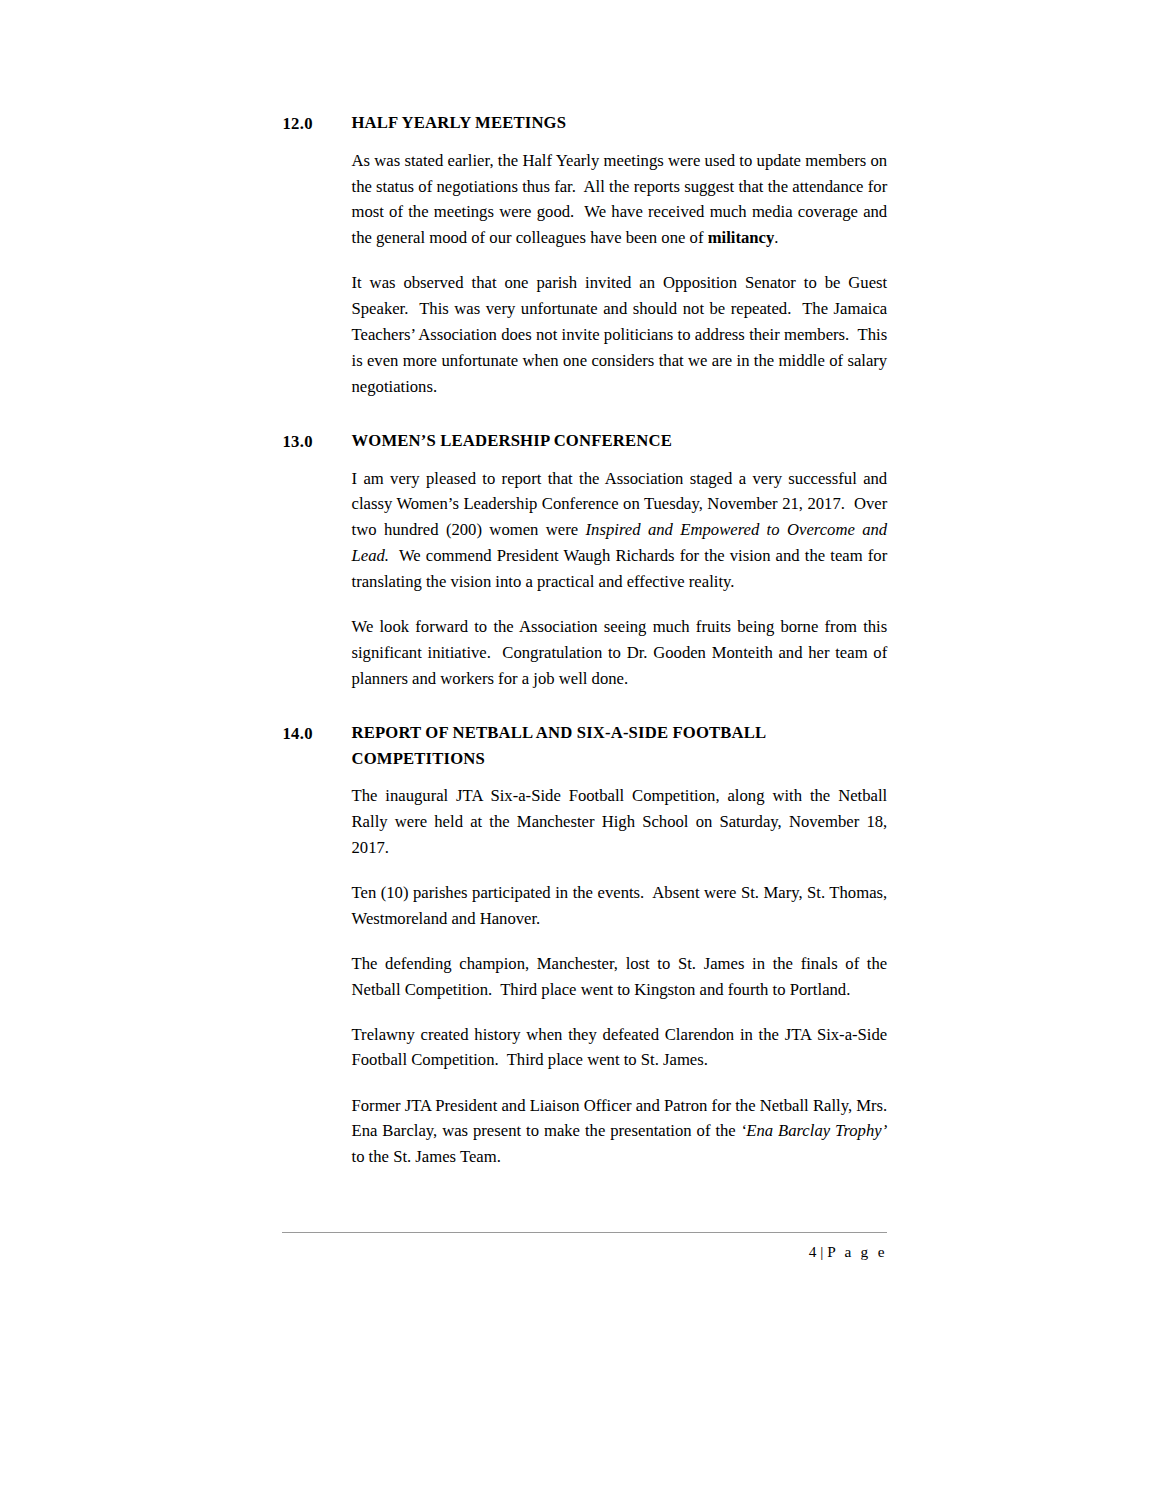12.0
HALF YEARLY MEETINGS
As was stated earlier, the Half Yearly meetings were used to update members on the status of negotiations thus far. All the reports suggest that the attendance for most of the meetings were good. We have received much media coverage and the general mood of our colleagues have been one of militancy.
It was observed that one parish invited an Opposition Senator to be Guest Speaker. This was very unfortunate and should not be repeated. The Jamaica Teachers’ Association does not invite politicians to address their members. This is even more unfortunate when one considers that we are in the middle of salary negotiations.
13.0
WOMEN’S LEADERSHIP CONFERENCE
I am very pleased to report that the Association staged a very successful and classy Women’s Leadership Conference on Tuesday, November 21, 2017. Over two hundred (200) women were Inspired and Empowered to Overcome and Lead. We commend President Waugh Richards for the vision and the team for translating the vision into a practical and effective reality.
We look forward to the Association seeing much fruits being borne from this significant initiative. Congratulation to Dr. Gooden Monteith and her team of planners and workers for a job well done.
14.0
REPORT OF NETBALL AND SIX-A-SIDE FOOTBALL COMPETITIONS
The inaugural JTA Six-a-Side Football Competition, along with the Netball Rally were held at the Manchester High School on Saturday, November 18, 2017.
Ten (10) parishes participated in the events. Absent were St. Mary, St. Thomas, Westmoreland and Hanover.
The defending champion, Manchester, lost to St. James in the finals of the Netball Competition. Third place went to Kingston and fourth to Portland.
Trelawny created history when they defeated Clarendon in the JTA Six-a-Side Football Competition. Third place went to St. James.
Former JTA President and Liaison Officer and Patron for the Netball Rally, Mrs. Ena Barclay, was present to make the presentation of the ‘Ena Barclay Trophy’ to the St. James Team.
4 | P a g e